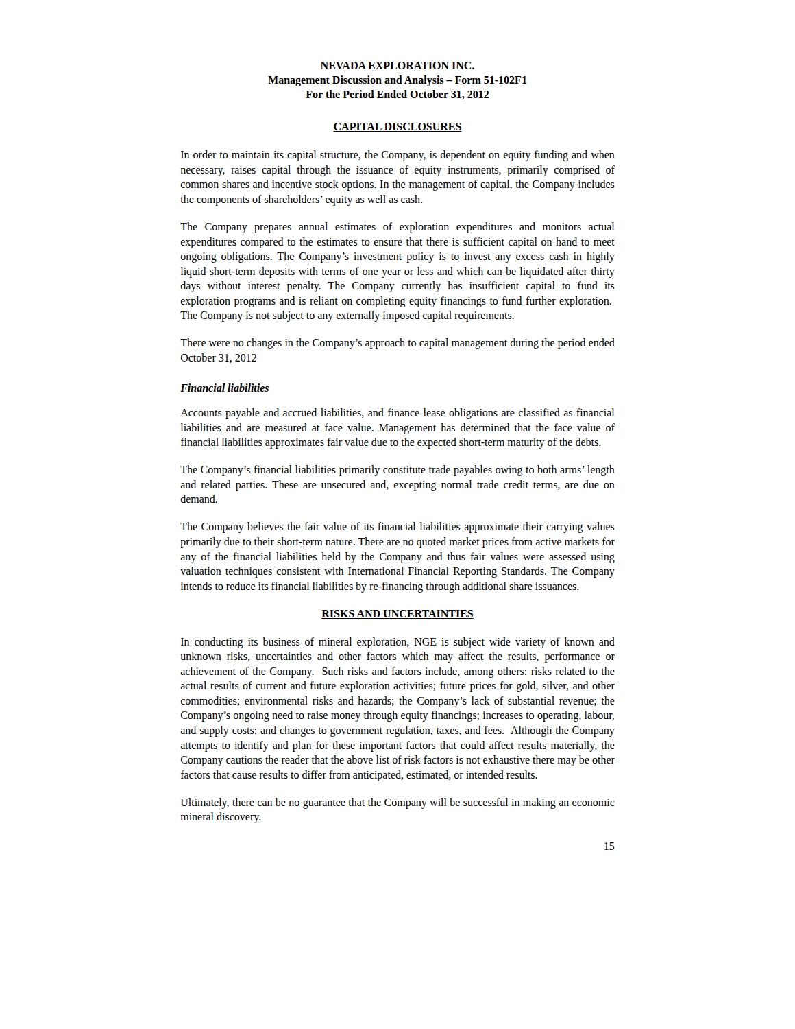NEVADA EXPLORATION INC.
Management Discussion and Analysis – Form 51-102F1
For the Period Ended October 31, 2012
CAPITAL DISCLOSURES
In order to maintain its capital structure, the Company, is dependent on equity funding and when necessary, raises capital through the issuance of equity instruments, primarily comprised of common shares and incentive stock options. In the management of capital, the Company includes the components of shareholders’ equity as well as cash.
The Company prepares annual estimates of exploration expenditures and monitors actual expenditures compared to the estimates to ensure that there is sufficient capital on hand to meet ongoing obligations. The Company’s investment policy is to invest any excess cash in highly liquid short-term deposits with terms of one year or less and which can be liquidated after thirty days without interest penalty. The Company currently has insufficient capital to fund its exploration programs and is reliant on completing equity financings to fund further exploration. The Company is not subject to any externally imposed capital requirements.
There were no changes in the Company’s approach to capital management during the period ended October 31, 2012
Financial liabilities
Accounts payable and accrued liabilities, and finance lease obligations are classified as financial liabilities and are measured at face value. Management has determined that the face value of financial liabilities approximates fair value due to the expected short-term maturity of the debts.
The Company’s financial liabilities primarily constitute trade payables owing to both arms’ length and related parties. These are unsecured and, excepting normal trade credit terms, are due on demand.
The Company believes the fair value of its financial liabilities approximate their carrying values primarily due to their short-term nature. There are no quoted market prices from active markets for any of the financial liabilities held by the Company and thus fair values were assessed using valuation techniques consistent with International Financial Reporting Standards. The Company intends to reduce its financial liabilities by re-financing through additional share issuances.
RISKS AND UNCERTAINTIES
In conducting its business of mineral exploration, NGE is subject wide variety of known and unknown risks, uncertainties and other factors which may affect the results, performance or achievement of the Company. Such risks and factors include, among others: risks related to the actual results of current and future exploration activities; future prices for gold, silver, and other commodities; environmental risks and hazards; the Company’s lack of substantial revenue; the Company’s ongoing need to raise money through equity financings; increases to operating, labour, and supply costs; and changes to government regulation, taxes, and fees. Although the Company attempts to identify and plan for these important factors that could affect results materially, the Company cautions the reader that the above list of risk factors is not exhaustive there may be other factors that cause results to differ from anticipated, estimated, or intended results.
Ultimately, there can be no guarantee that the Company will be successful in making an economic mineral discovery.
15